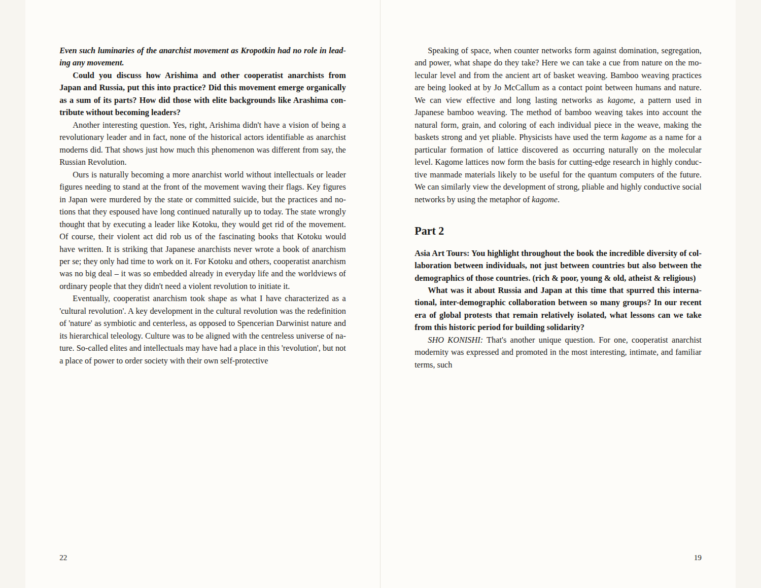Even such luminaries of the anarchist movement as Kropotkin had no role in leading any movement.
Could you discuss how Arishima and other cooperatist anarchists from Japan and Russia, put this into practice? Did this movement emerge organically as a sum of its parts? How did those with elite backgrounds like Arashima contribute without becoming leaders?
Another interesting question. Yes, right, Arishima didn't have a vision of being a revolutionary leader and in fact, none of the historical actors identifiable as anarchist moderns did. That shows just how much this phenomenon was different from say, the Russian Revolution.
Ours is naturally becoming a more anarchist world without intellectuals or leader figures needing to stand at the front of the movement waving their flags. Key figures in Japan were murdered by the state or committed suicide, but the practices and notions that they espoused have long continued naturally up to today. The state wrongly thought that by executing a leader like Kotoku, they would get rid of the movement. Of course, their violent act did rob us of the fascinating books that Kotoku would have written. It is striking that Japanese anarchists never wrote a book of anarchism per se; they only had time to work on it. For Kotoku and others, cooperatist anarchism was no big deal – it was so embedded already in everyday life and the worldviews of ordinary people that they didn't need a violent revolution to initiate it.
Eventually, cooperatist anarchism took shape as what I have characterized as a 'cultural revolution'. A key development in the cultural revolution was the redefinition of 'nature' as symbiotic and centerless, as opposed to Spencerian Darwinist nature and its hierarchical teleology. Culture was to be aligned with the centreless universe of nature. So-called elites and intellectuals may have had a place in this 'revolution', but not a place of power to order society with their own self-protective
22
Speaking of space, when counter networks form against domination, segregation, and power, what shape do they take? Here we can take a cue from nature on the molecular level and from the ancient art of basket weaving. Bamboo weaving practices are being looked at by Jo McCallum as a contact point between humans and nature. We can view effective and long lasting networks as kagome, a pattern used in Japanese bamboo weaving. The method of bamboo weaving takes into account the natural form, grain, and coloring of each individual piece in the weave, making the baskets strong and yet pliable. Physicists have used the term kagome as a name for a particular formation of lattice discovered as occurring naturally on the molecular level. Kagome lattices now form the basis for cutting-edge research in highly conductive manmade materials likely to be useful for the quantum computers of the future. We can similarly view the development of strong, pliable and highly conductive social networks by using the metaphor of kagome.
Part 2
Asia Art Tours: You highlight throughout the book the incredible diversity of collaboration between individuals, not just between countries but also between the demographics of those countries. (rich & poor, young & old, atheist & religious)
What was it about Russia and Japan at this time that spurred this international, inter-demographic collaboration between so many groups? In our recent era of global protests that remain relatively isolated, what lessons can we take from this historic period for building solidarity?
SHO KONISHI: That's another unique question. For one, cooperatist anarchist modernity was expressed and promoted in the most interesting, intimate, and familiar terms, such
19